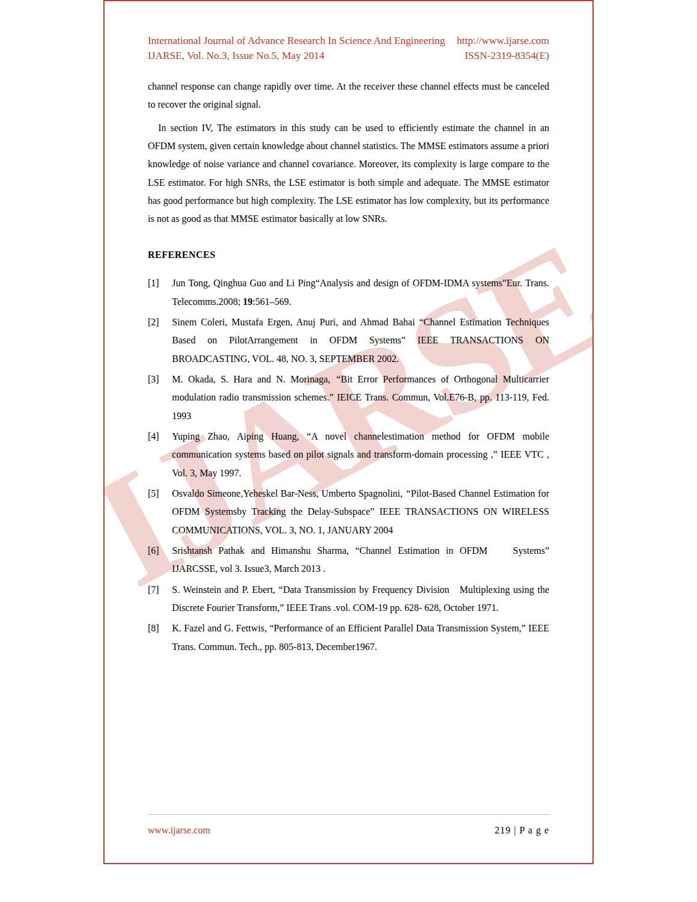IJARSE
International Journal of Advance Research In Science And Engineering http://www.ijarse.com
IJARSE, Vol. No.3, Issue No.5, May 2014 ISSN-2319-8354(E)
channel response can change rapidly over time. At the receiver these channel effects must be canceled to recover the original signal.
In section IV, The estimators in this study can be used to efficiently estimate the channel in an OFDM system, given certain knowledge about channel statistics. The MMSE estimators assume a priori knowledge of noise variance and channel covariance. Moreover, its complexity is large compare to the LSE estimator. For high SNRs, the LSE estimator is both simple and adequate. The MMSE estimator has good performance but high complexity. The LSE estimator has low complexity, but its performance is not as good as that MMSE estimator basically at low SNRs.
REFERENCES
[1] Jun Tong, Qinghua Guo and Li Ping“Analysis and design of OFDM-IDMA systems”Eur. Trans. Telecomms.2008; 19:561–569.
[2] Sinem Coleri, Mustafa Ergen, Anuj Puri, and Ahmad Bahai “Channel Estimation Techniques Based on PilotArrangement in OFDM Systems” IEEE TRANSACTIONS ON BROADCASTING, VOL. 48, NO. 3, SEPTEMBER 2002.
[3] M. Okada, S. Hara and N. Morinaga, “Bit Error Performances of Orthogonal Multicarrier modulation radio transmission schemes.” IEICE Trans. Commun, Vol.E76-B, pp. 113-119, Fed. 1993
[4] Yuping Zhao, Aiping Huang, “A novel channelestimation method for OFDM mobile communication systems based on pilot signals and transform-domain processing ,” IEEE VTC , Vol. 3, May 1997.
[5] Osvaldo Simeone,Yeheskel Bar-Ness, Umberto Spagnolini, “Pilot-Based Channel Estimation for OFDM Systemsby Tracking the Delay-Subspace” IEEE TRANSACTIONS ON WIRELESS COMMUNICATIONS, VOL. 3, NO. 1, JANUARY 2004
[6] Srishtansh Pathak and Himanshu Sharma, “Channel Estimation in OFDM Systems” IJARCSSE, vol 3. Issue3, March 2013 .
[7] S. Weinstein and P. Ebert, “Data Transmission by Frequency Division Multiplexing using the Discrete Fourier Transform,” IEEE Trans .vol. COM-19 pp. 628- 628, October 1971.
[8] K. Fazel and G. Fettwis, “Performance of an Efficient Parallel Data Transmission System,” IEEE Trans. Commun. Tech., pp. 805-813, December1967.
www.ijarse.com
219 | P a g e